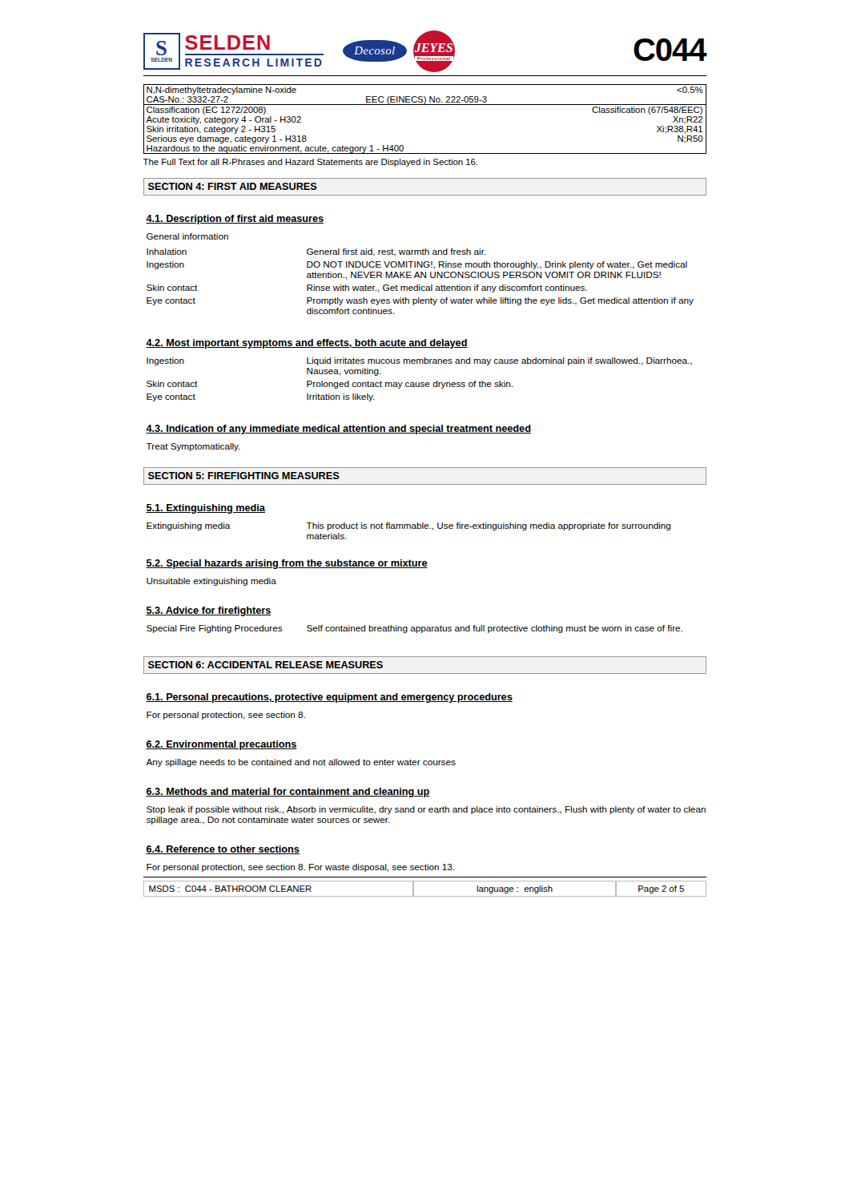S SELDEN
SELDEN
RESEARCH LIMITED
Decosol
JEYES Professional
C044
| N,N-dimethyltetradecylamine N-oxide | | <0.5% |
| CAS-No.: 3332-27-2 | EEC (EINECS) No. 222-059-3 | |
| Classification (EC 1272/2008) | Classification (67/548/EEC) |
| Acute toxicity, category 4 - Oral - H302 | Xn;R22 |
| Skin irritation, category 2 - H315 | Xi;R38,R41 |
| Serious eye damage, category 1 - H318 | N;R50 |
| Hazardous to the aquatic environment, acute, category 1 - H400 | |
The Full Text for all R-Phrases and Hazard Statements are Displayed in Section 16.
SECTION 4: FIRST AID MEASURES
4.1. Description of first aid measures
General information
Inhalation
General first aid, rest, warmth and fresh air.
Ingestion
DO NOT INDUCE VOMITING!, Rinse mouth thoroughly., Drink plenty of water., Get medical attention., NEVER MAKE AN UNCONSCIOUS PERSON VOMIT OR DRINK FLUIDS!
Skin contact
Rinse with water., Get medical attention if any discomfort continues.
Eye contact
Promptly wash eyes with plenty of water while lifting the eye lids., Get medical attention if any discomfort continues.
4.2. Most important symptoms and effects, both acute and delayed
Ingestion
Liquid irritates mucous membranes and may cause abdominal pain if swallowed., Diarrhoea., Nausea, vomiting.
Skin contact
Prolonged contact may cause dryness of the skin.
Eye contact
Irritation is likely.
4.3. Indication of any immediate medical attention and special treatment needed
Treat Symptomatically.
SECTION 5: FIREFIGHTING MEASURES
5.1. Extinguishing media
Extinguishing media
This product is not flammable., Use fire-extinguishing media appropriate for surrounding materials.
5.2. Special hazards arising from the substance or mixture
Unsuitable extinguishing media
5.3. Advice for firefighters
Special Fire Fighting Procedures
Self contained breathing apparatus and full protective clothing must be worn in case of fire.
SECTION 6: ACCIDENTAL RELEASE MEASURES
6.1. Personal precautions, protective equipment and emergency procedures
For personal protection, see section 8.
6.2. Environmental precautions
Any spillage needs to be contained and not allowed to enter water courses
6.3. Methods and material for containment and cleaning up
Stop leak if possible without risk., Absorb in vermiculite, dry sand or earth and place into containers., Flush with plenty of water to clean spillage area., Do not contaminate water sources or sewer.
6.4. Reference to other sections
For personal protection, see section 8. For waste disposal, see section 13.
MSDS : C044 - BATHROOM CLEANER
language : english
Page 2 of 5